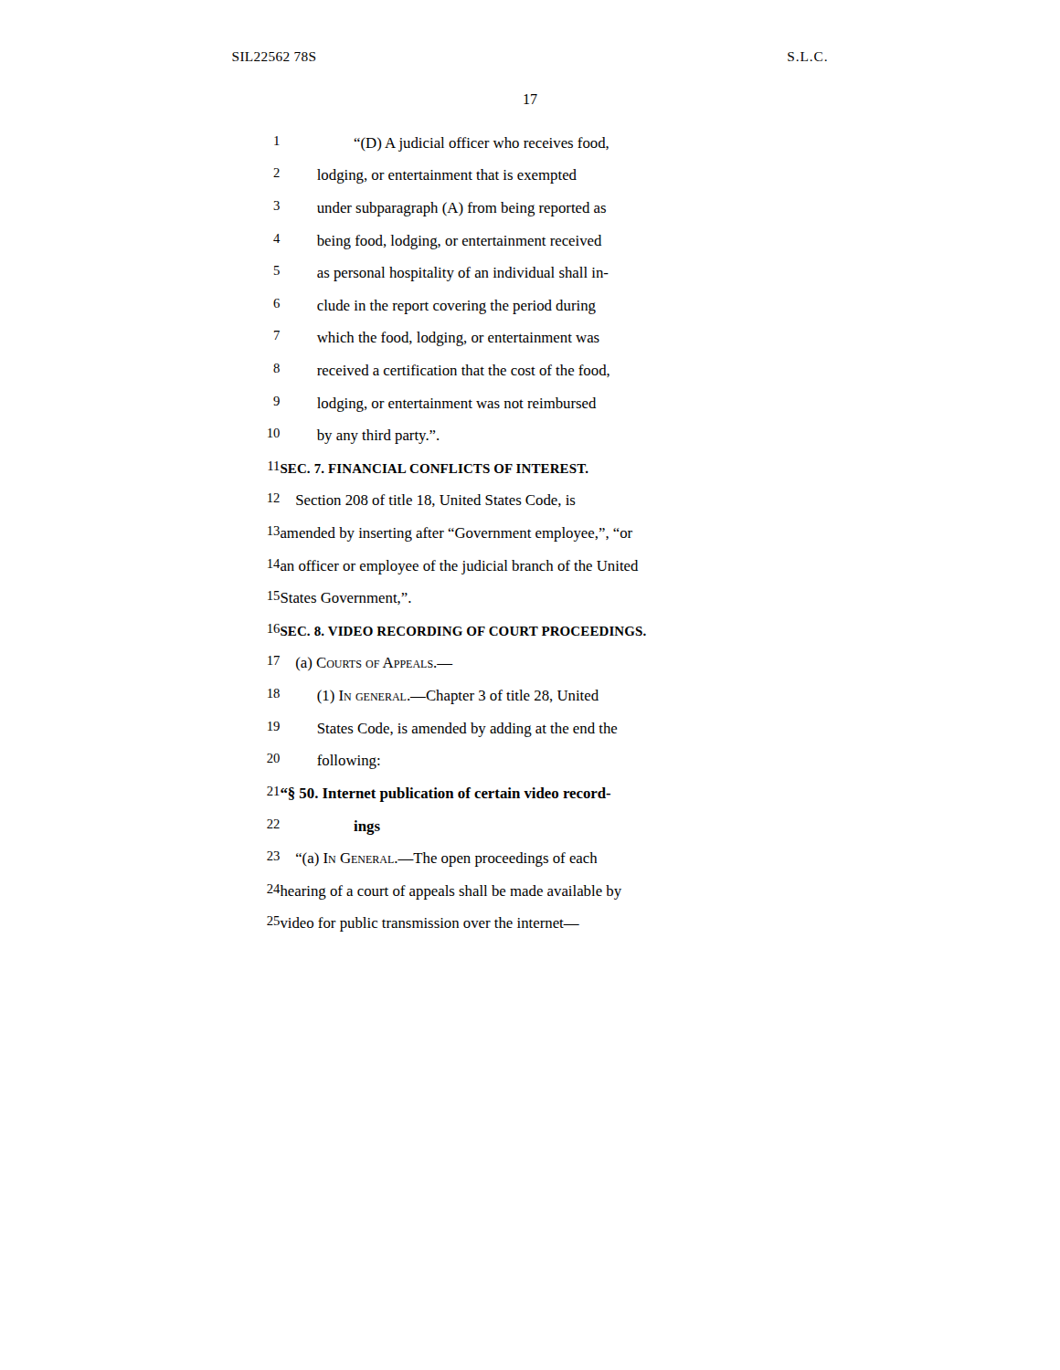SIL22562 78S S.L.C.
17
| 1 | “(D) A judicial officer who receives food, |
| 2 | lodging, or entertainment that is exempted |
| 3 | under subparagraph (A) from being reported as |
| 4 | being food, lodging, or entertainment received |
| 5 | as personal hospitality of an individual shall in- |
| 6 | clude in the report covering the period during |
| 7 | which the food, lodging, or entertainment was |
| 8 | received a certification that the cost of the food, |
| 9 | lodging, or entertainment was not reimbursed |
| 10 | by any third party.”. |
| 11 | SEC. 7. FINANCIAL CONFLICTS OF INTEREST. |
| 12 | Section 208 of title 18, United States Code, is |
| 13 | amended by inserting after “Government employee,”, “or |
| 14 | an officer or employee of the judicial branch of the United |
| 15 | States Government,”. |
| 16 | SEC. 8. VIDEO RECORDING OF COURT PROCEEDINGS. |
| 17 | (a) Courts of Appeals. — |
| 18 | (1) In general. —Chapter 3 of title 28, United |
| 19 | States Code, is amended by adding at the end the |
| 20 | following: |
| 21 | “§ 50. Internet publication of certain video record- |
| 22 | ings |
| 23 | “(a) In General. —The open proceedings of each |
| 24 | hearing of a court of appeals shall be made available by |
| 25 | video for public transmission over the internet— |